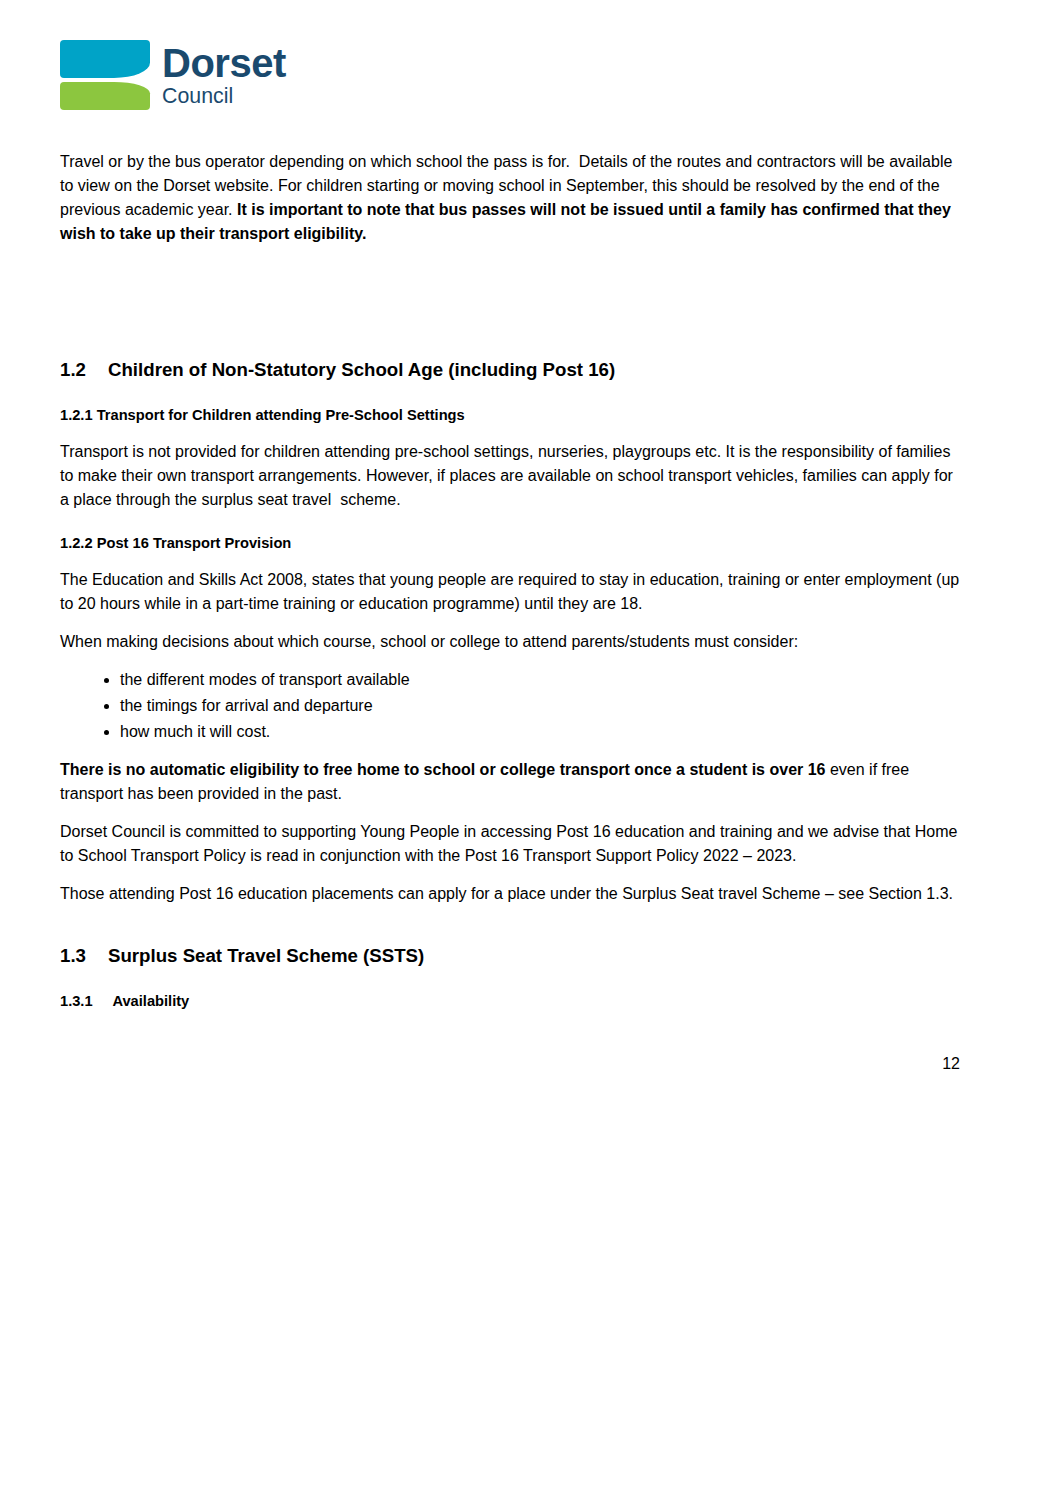Dorset
Council
Travel or by the bus operator depending on which school the pass is for. Details of the routes and contractors will be available to view on the Dorset website. For children starting or moving school in September, this should be resolved by the end of the previous academic year. It is important to note that bus passes will not be issued until a family has confirmed that they wish to take up their transport eligibility.
1.2 Children of Non-Statutory School Age (including Post 16)
1.2.1 Transport for Children attending Pre-School Settings
Transport is not provided for children attending pre-school settings, nurseries, playgroups etc. It is the responsibility of families to make their own transport arrangements. However, if places are available on school transport vehicles, families can apply for a place through the surplus seat travel scheme.
1.2.2 Post 16 Transport Provision
The Education and Skills Act 2008, states that young people are required to stay in education, training or enter employment (up to 20 hours while in a part-time training or education programme) until they are 18.
When making decisions about which course, school or college to attend parents/students must consider:
the different modes of transport available
the timings for arrival and departure
how much it will cost.
There is no automatic eligibility to free home to school or college transport once a student is over 16 even if free transport has been provided in the past.
Dorset Council is committed to supporting Young People in accessing Post 16 education and training and we advise that Home to School Transport Policy is read in conjunction with the Post 16 Transport Support Policy 2022 – 2023.
Those attending Post 16 education placements can apply for a place under the Surplus Seat travel Scheme – see Section 1.3.
1.3 Surplus Seat Travel Scheme (SSTS)
1.3.1 Availability
12